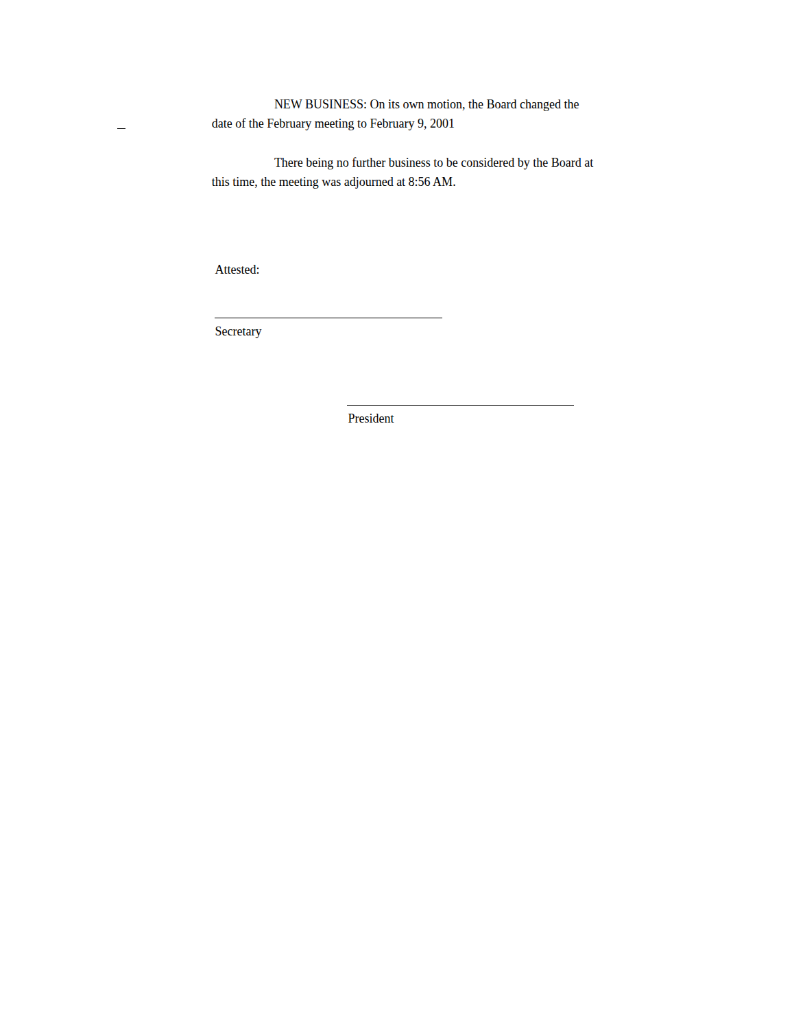NEW BUSINESS: On its own motion, the Board changed the date of the February meeting to February 9, 2001
There being no further business to be considered by the Board at this time, the meeting was adjourned at 8:56 AM.
Attested:
Secretary
President